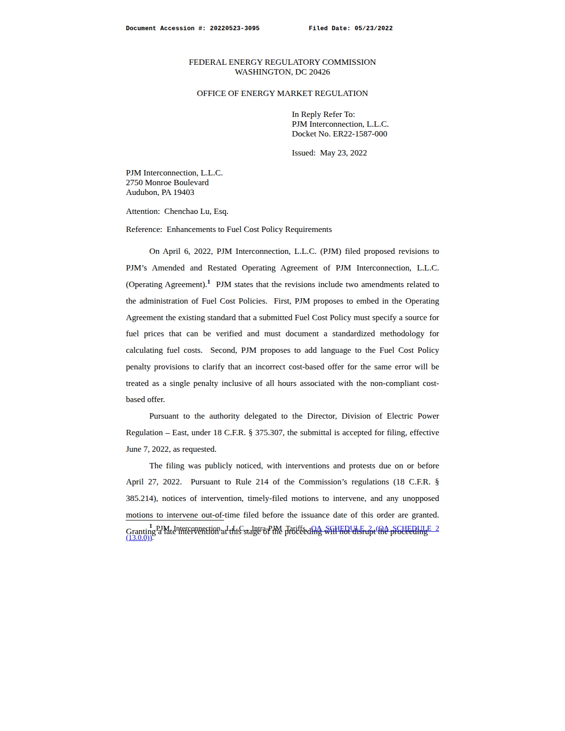Document Accession #: 20220523-3095 Filed Date: 05/23/2022
FEDERAL ENERGY REGULATORY COMMISSION
WASHINGTON, DC 20426
OFFICE OF ENERGY MARKET REGULATION
In Reply Refer To:
PJM Interconnection, L.L.C.
Docket No. ER22-1587-000
Issued: May 23, 2022
PJM Interconnection, L.L.C.
2750 Monroe Boulevard
Audubon, PA 19403
Attention: Chenchao Lu, Esq.
Reference: Enhancements to Fuel Cost Policy Requirements
On April 6, 2022, PJM Interconnection, L.L.C. (PJM) filed proposed revisions to PJM’s Amended and Restated Operating Agreement of PJM Interconnection, L.L.C. (Operating Agreement).1 PJM states that the revisions include two amendments related to the administration of Fuel Cost Policies. First, PJM proposes to embed in the Operating Agreement the existing standard that a submitted Fuel Cost Policy must specify a source for fuel prices that can be verified and must document a standardized methodology for calculating fuel costs. Second, PJM proposes to add language to the Fuel Cost Policy penalty provisions to clarify that an incorrect cost-based offer for the same error will be treated as a single penalty inclusive of all hours associated with the non-compliant cost-based offer.
Pursuant to the authority delegated to the Director, Division of Electric Power Regulation – East, under 18 C.F.R. § 375.307, the submittal is accepted for filing, effective June 7, 2022, as requested.
The filing was publicly noticed, with interventions and protests due on or before April 27, 2022. Pursuant to Rule 214 of the Commission’s regulations (18 C.F.R. § 385.214), notices of intervention, timely-filed motions to intervene, and any unopposed motions to intervene out-of-time filed before the issuance date of this order are granted. Granting a late intervention at this stage of the proceeding will not disrupt the proceeding
1 PJM Interconnection, L.L.C., Intra-PJM Tariffs, OA SCHEDULE 2 (OA SCHEDULE 2 (13.0.0)).